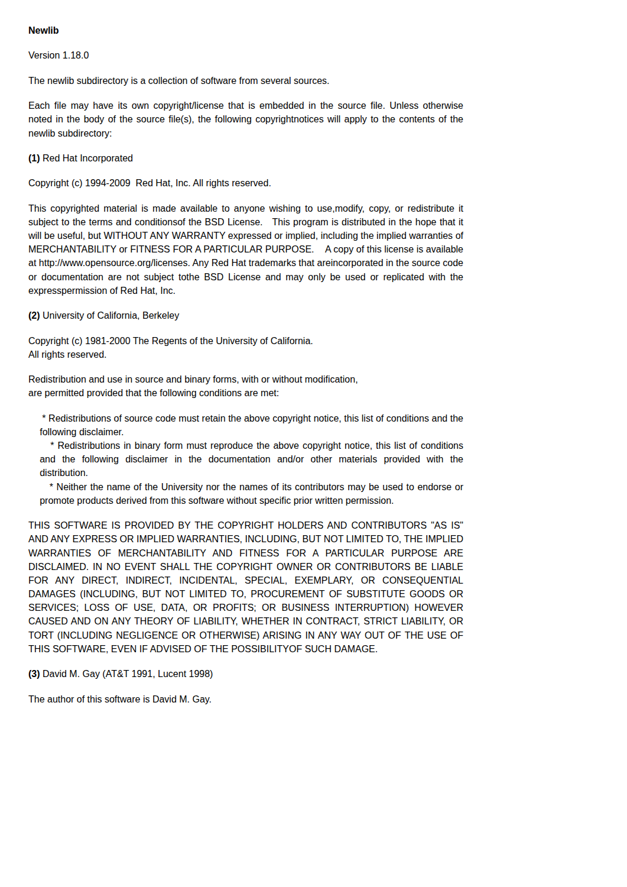Newlib
Version 1.18.0
The newlib subdirectory is a collection of software from several sources.
Each file may have its own copyright/license that is embedded in the source file. Unless otherwise noted in the body of the source file(s), the following copyrightnotices will apply to the contents of the newlib subdirectory:
(1) Red Hat Incorporated
Copyright (c) 1994-2009 Red Hat, Inc. All rights reserved.
This copyrighted material is made available to anyone wishing to use,modify, copy, or redistribute it subject to the terms and conditionsof the BSD License. This program is distributed in the hope that it will be useful, but WITHOUT ANY WARRANTY expressed or implied, including the implied warranties of MERCHANTABILITY or FITNESS FOR A PARTICULAR PURPOSE. A copy of this license is available at http://www.opensource.org/licenses. Any Red Hat trademarks that areincorporated in the source code or documentation are not subject tothe BSD License and may only be used or replicated with the expresspermission of Red Hat, Inc.
(2) University of California, Berkeley
Copyright (c) 1981-2000 The Regents of the University of California.
All rights reserved.
Redistribution and use in source and binary forms, with or without modification,
are permitted provided that the following conditions are met:
* Redistributions of source code must retain the above copyright notice, this list of conditions and the following disclaimer.
* Redistributions in binary form must reproduce the above copyright notice, this list of conditions and the following disclaimer in the documentation and/or other materials provided with the distribution.
* Neither the name of the University nor the names of its contributors may be used to endorse or promote products derived from this software without specific prior written permission.
THIS SOFTWARE IS PROVIDED BY THE COPYRIGHT HOLDERS AND CONTRIBUTORS "AS IS" AND ANY EXPRESS OR IMPLIED WARRANTIES, INCLUDING, BUT NOT LIMITED TO, THE IMPLIED WARRANTIES OF MERCHANTABILITY AND FITNESS FOR A PARTICULAR PURPOSE ARE DISCLAIMED. IN NO EVENT SHALL THE COPYRIGHT OWNER OR CONTRIBUTORS BE LIABLE FOR ANY DIRECT, INDIRECT, INCIDENTAL, SPECIAL, EXEMPLARY, OR CONSEQUENTIAL DAMAGES (INCLUDING, BUT NOT LIMITED TO, PROCUREMENT OF SUBSTITUTE GOODS OR SERVICES; LOSS OF USE, DATA, OR PROFITS; OR BUSINESS INTERRUPTION) HOWEVER CAUSED AND ON ANY THEORY OF LIABILITY, WHETHER IN CONTRACT, STRICT LIABILITY, OR TORT (INCLUDING NEGLIGENCE OR OTHERWISE) ARISING IN ANY WAY OUT OF THE USE OF THIS SOFTWARE, EVEN IF ADVISED OF THE POSSIBILITYOF SUCH DAMAGE.
(3) David M. Gay (AT&T 1991, Lucent 1998)
The author of this software is David M. Gay.